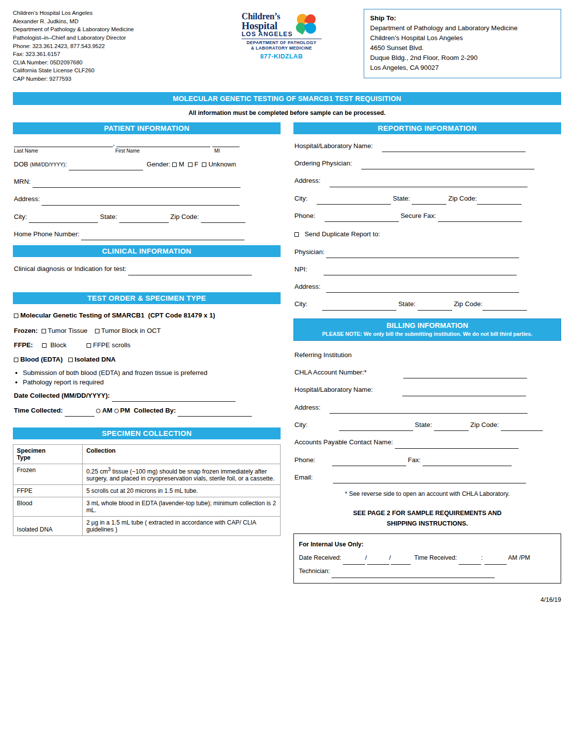Children’s Hospital Los Angeles
Alexander R. Judkins, MD
Department of Pathology & Laboratory Medicine
Pathologist–in–Chief and Laboratory Director
Phone: 323.361.2423, 877.543.9522
Fax: 323.361.6157
CLIA Number: 05D2097680
California State License CLF260
CAP Number: 9277593
Children’s
Hospital
LOS ANGELES
DEPARTMENT OF PATHOLOGY
& LABORATORY MEDICINE
877-KIDZLAB
Ship To:
Department of Pathology and Laboratory Medicine
Children’s Hospital Los Angeles
4650 Sunset Blvd.
Duque Bldg., 2nd Floor, Room 2-290
Los Angeles, CA 90027
MOLECULAR GENETIC TESTING OF SMARCB1 TEST REQUISITION
All information must be completed before sample can be processed.
PATIENT INFORMATION
,
Last Name First Name MI
DOB (MM/DD/YYYY): Gender: M F Unknown
MRN:
Address:
City: State: Zip Code:
Home Phone Number:
CLINICAL INFORMATION
Clinical diagnosis or Indication for test:
TEST ORDER & SPECIMEN TYPE
Molecular Genetic Testing of SMARCB1 (CPT Code 81479 x 1)
Frozen: Tumor Tissue Tumor Block in OCT
FFPE: Block FFPE scrolls
Blood (EDTA) Isolated DNA
Submission of both blood (EDTA) and frozen tissue is preferred
Pathology report is required
Date Collected (MM/DD/YYYY):
Time Collected: AM PM Collected By:
SPECIMEN COLLECTION
| Specimen Type | Collection |
| --- | --- |
| Frozen | 0.25 cm 3 tissue (~100 mg) should be snap frozen immediately after surgery, and placed in cryopreservation vials, sterile foil, or a cassette. |
| FFPE | 5 scrolls cut at 20 microns in 1.5 mL tube. |
| Blood | 3 mL whole blood in EDTA (lavender-top tube); minimum collection is 2 mL. |
| Isolated DNA | 2 µg in a 1.5 mL tube ( extracted in accordance with CAP/ CLIA guidelines ) |
REPORTING INFORMATION
Hospital/Laboratory Name:
Ordering Physician:
Address:
City: State: Zip Code:
Phone: Secure Fax:
Send Duplicate Report to:
Physician:
NPI:
Address:
City: State: Zip Code:
BILLING INFORMATION
PLEASE NOTE: We only bill the submitting institution. We do not bill third parties.
Referring Institution
CHLA Account Number:*
Hospital/Laboratory Name:
Address:
City: State: Zip Code:
Accounts Payable Contact Name:
Phone: Fax:
Email:
* See reverse side to open an account with CHLA Laboratory.
SEE PAGE 2 FOR SAMPLE REQUIREMENTS AND
SHIPPING INSTRUCTIONS.
For Internal Use Only:
Date Received: / / Time Received: : AM /PM
Technician:
4/16/19